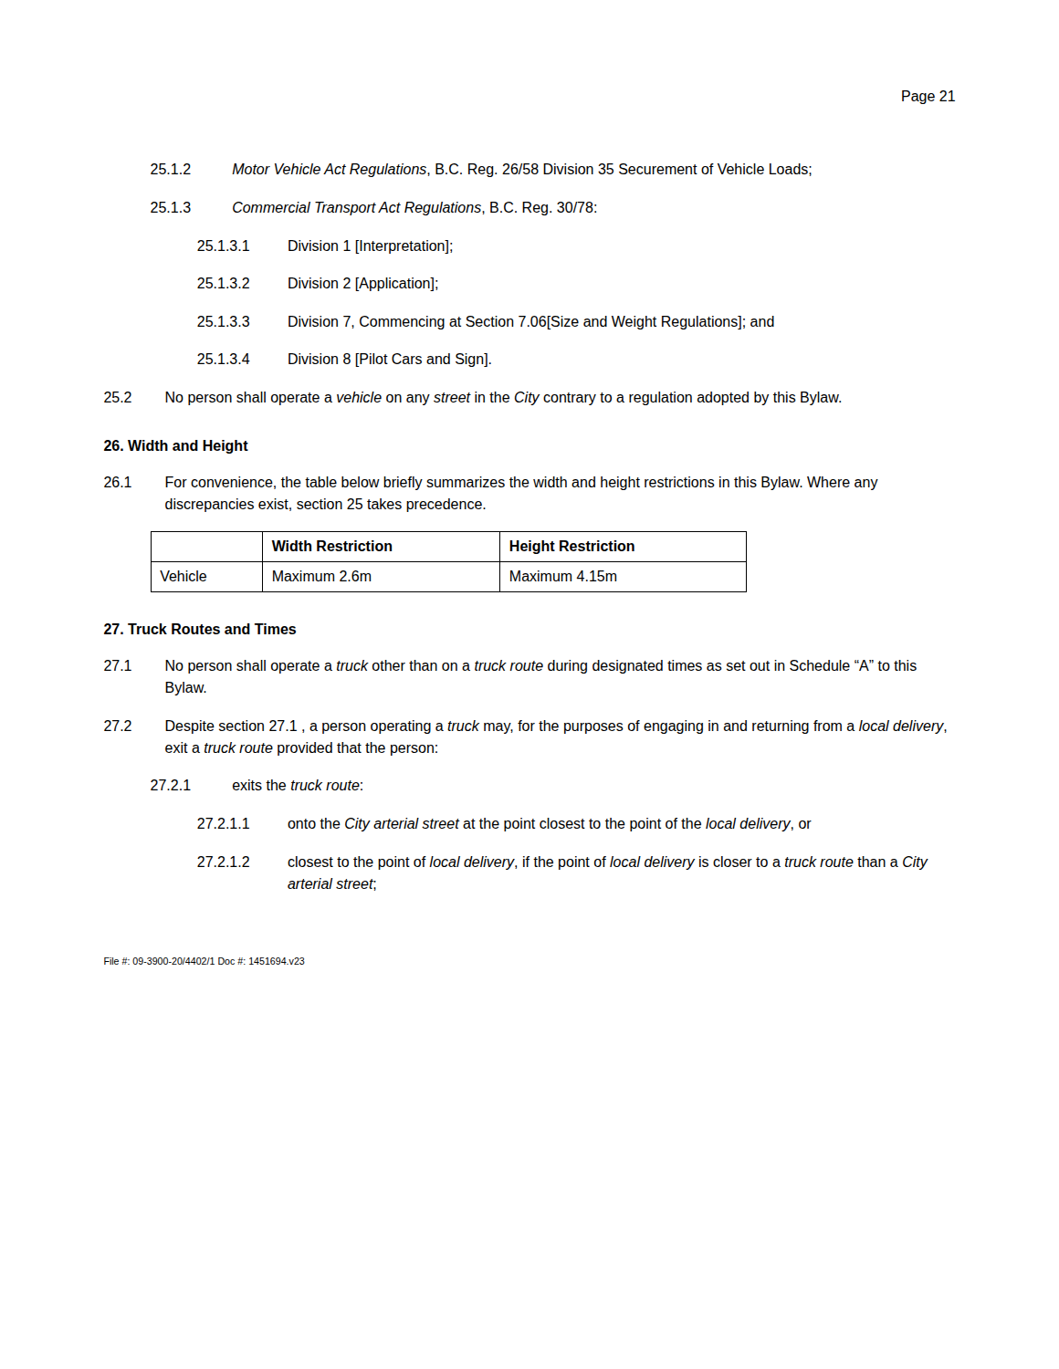Page 21
25.1.2 Motor Vehicle Act Regulations, B.C. Reg. 26/58 Division 35 Securement of Vehicle Loads;
25.1.3 Commercial Transport Act Regulations, B.C. Reg. 30/78:
25.1.3.1 Division 1 [Interpretation];
25.1.3.2 Division 2 [Application];
25.1.3.3 Division 7, Commencing at Section 7.06[Size and Weight Regulations]; and
25.1.3.4 Division 8 [Pilot Cars and Sign].
25.2 No person shall operate a vehicle on any street in the City contrary to a regulation adopted by this Bylaw.
26. Width and Height
26.1 For convenience, the table below briefly summarizes the width and height restrictions in this Bylaw. Where any discrepancies exist, section 25 takes precedence.
| | Width Restriction | Height Restriction |
| --- | --- | --- |
| Vehicle | Maximum 2.6m | Maximum 4.15m |
27. Truck Routes and Times
27.1 No person shall operate a truck other than on a truck route during designated times as set out in Schedule “A” to this Bylaw.
27.2 Despite section 27.1 , a person operating a truck may, for the purposes of engaging in and returning from a local delivery, exit a truck route provided that the person:
27.2.1 exits the truck route:
27.2.1.1 onto the City arterial street at the point closest to the point of the local delivery, or
27.2.1.2 closest to the point of local delivery, if the point of local delivery is closer to a truck route than a City arterial street;
File #: 09-3900-20/4402/1 Doc #: 1451694.v23